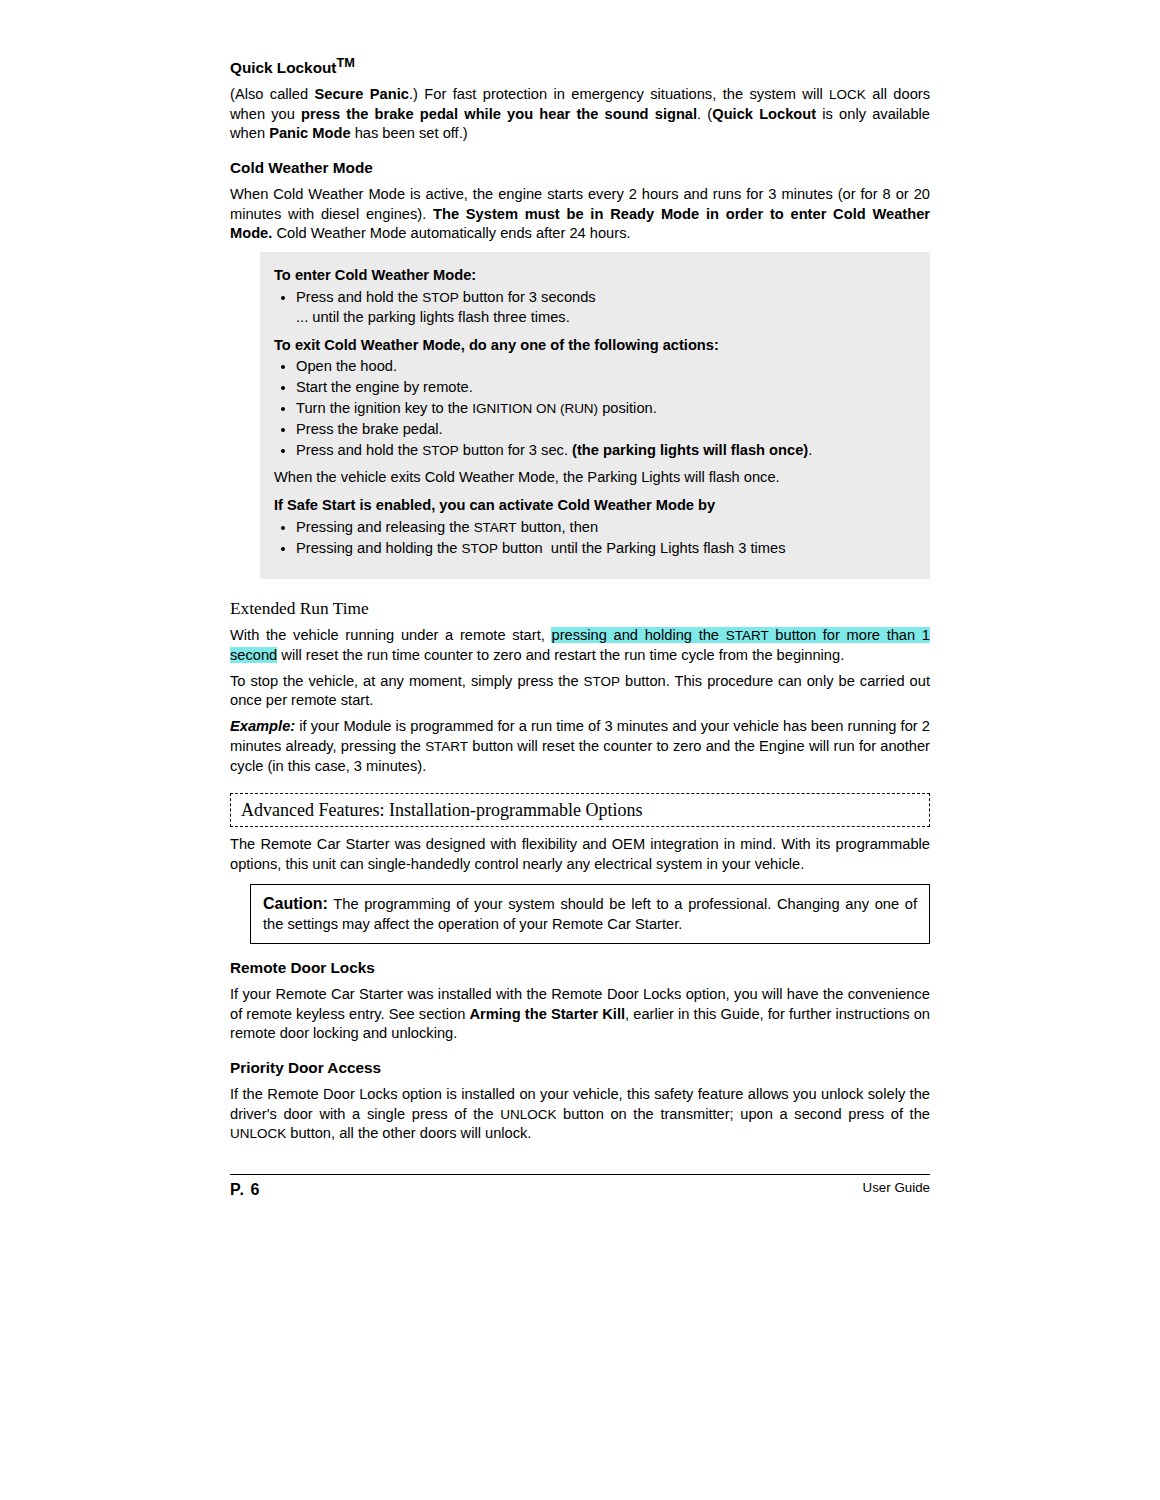Quick LockoutTM
(Also called Secure Panic.) For fast protection in emergency situations, the system will LOCK all doors when you press the brake pedal while you hear the sound signal. (Quick Lockout is only available when Panic Mode has been set off.)
Cold Weather Mode
When Cold Weather Mode is active, the engine starts every 2 hours and runs for 3 minutes (or for 8 or 20 minutes with diesel engines). The System must be in Ready Mode in order to enter Cold Weather Mode. Cold Weather Mode automatically ends after 24 hours.
To enter Cold Weather Mode:
Press and hold the STOP button for 3 seconds
... until the parking lights flash three times.
To exit Cold Weather Mode, do any one of the following actions:
Open the hood.
Start the engine by remote.
Turn the ignition key to the IGNITION ON (RUN) position.
Press the brake pedal.
Press and hold the STOP button for 3 sec. (the parking lights will flash once).
When the vehicle exits Cold Weather Mode, the Parking Lights will flash once.
If Safe Start is enabled, you can activate Cold Weather Mode by
Pressing and releasing the START button, then
Pressing and holding the STOP button until the Parking Lights flash 3 times
Extended Run Time
With the vehicle running under a remote start, pressing and holding the START button for more than 1 second will reset the run time counter to zero and restart the run time cycle from the beginning.
To stop the vehicle, at any moment, simply press the STOP button. This procedure can only be carried out once per remote start.
Example: if your Module is programmed for a run time of 3 minutes and your vehicle has been running for 2 minutes already, pressing the START button will reset the counter to zero and the Engine will run for another cycle (in this case, 3 minutes).
Advanced Features: Installation-programmable Options
The Remote Car Starter was designed with flexibility and OEM integration in mind. With its programmable options, this unit can single-handedly control nearly any electrical system in your vehicle.
Caution: The programming of your system should be left to a professional. Changing any one of the settings may affect the operation of your Remote Car Starter.
Remote Door Locks
If your Remote Car Starter was installed with the Remote Door Locks option, you will have the convenience of remote keyless entry. See section Arming the Starter Kill, earlier in this Guide, for further instructions on remote door locking and unlocking.
Priority Door Access
If the Remote Door Locks option is installed on your vehicle, this safety feature allows you unlock solely the driver's door with a single press of the UNLOCK button on the transmitter; upon a second press of the UNLOCK button, all the other doors will unlock.
P. 6 User Guide